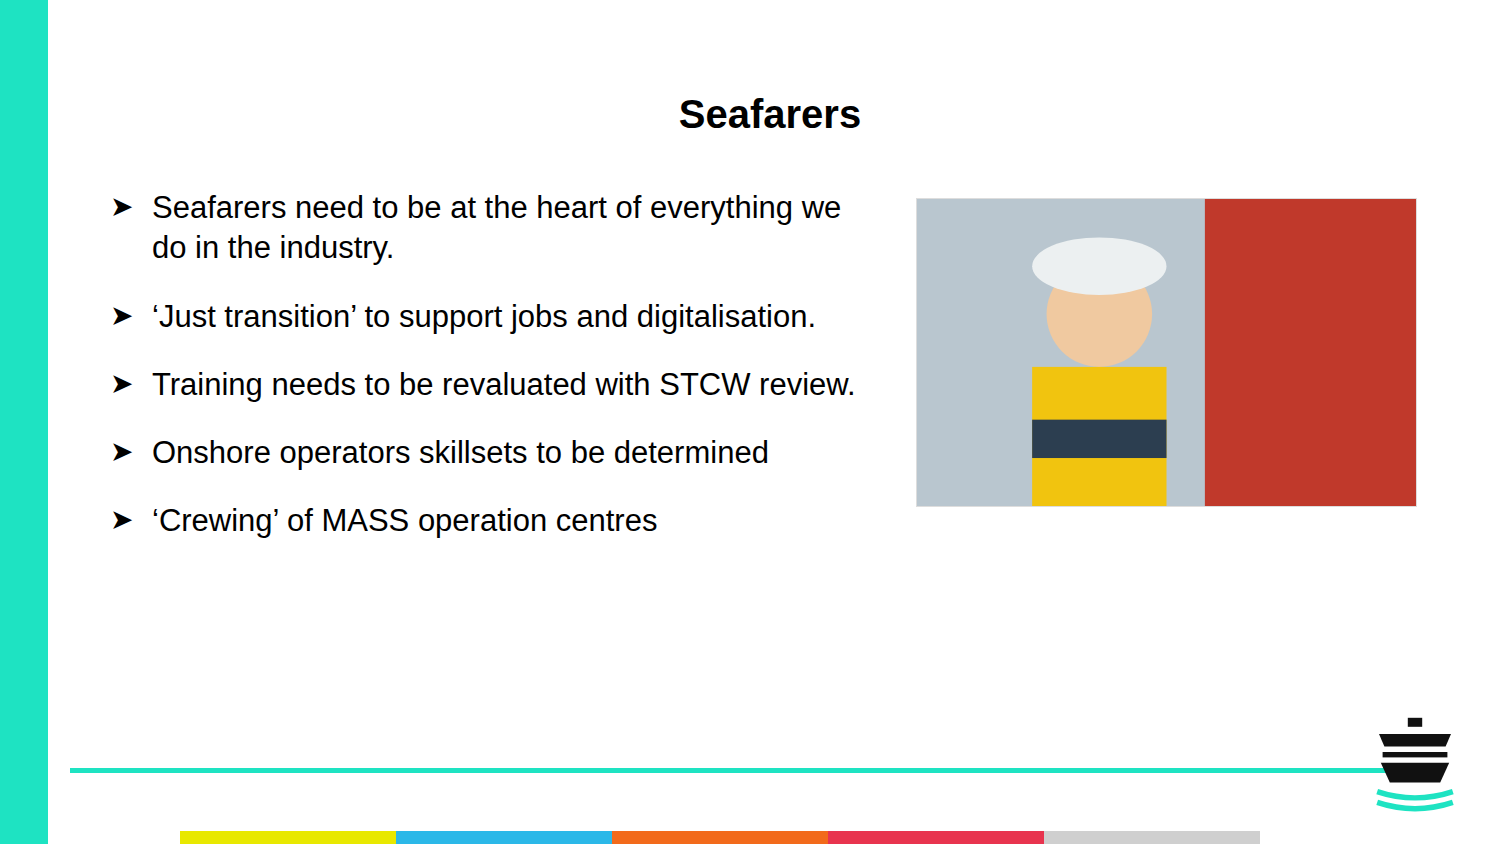Seafarers
Seafarers need to be at the heart of everything we do in the industry.
‘Just transition’ to support jobs and digitalisation.
Training needs to be revaluated with STCW review.
Onshore operators skillsets to be determined
‘Crewing’ of MASS operation centres